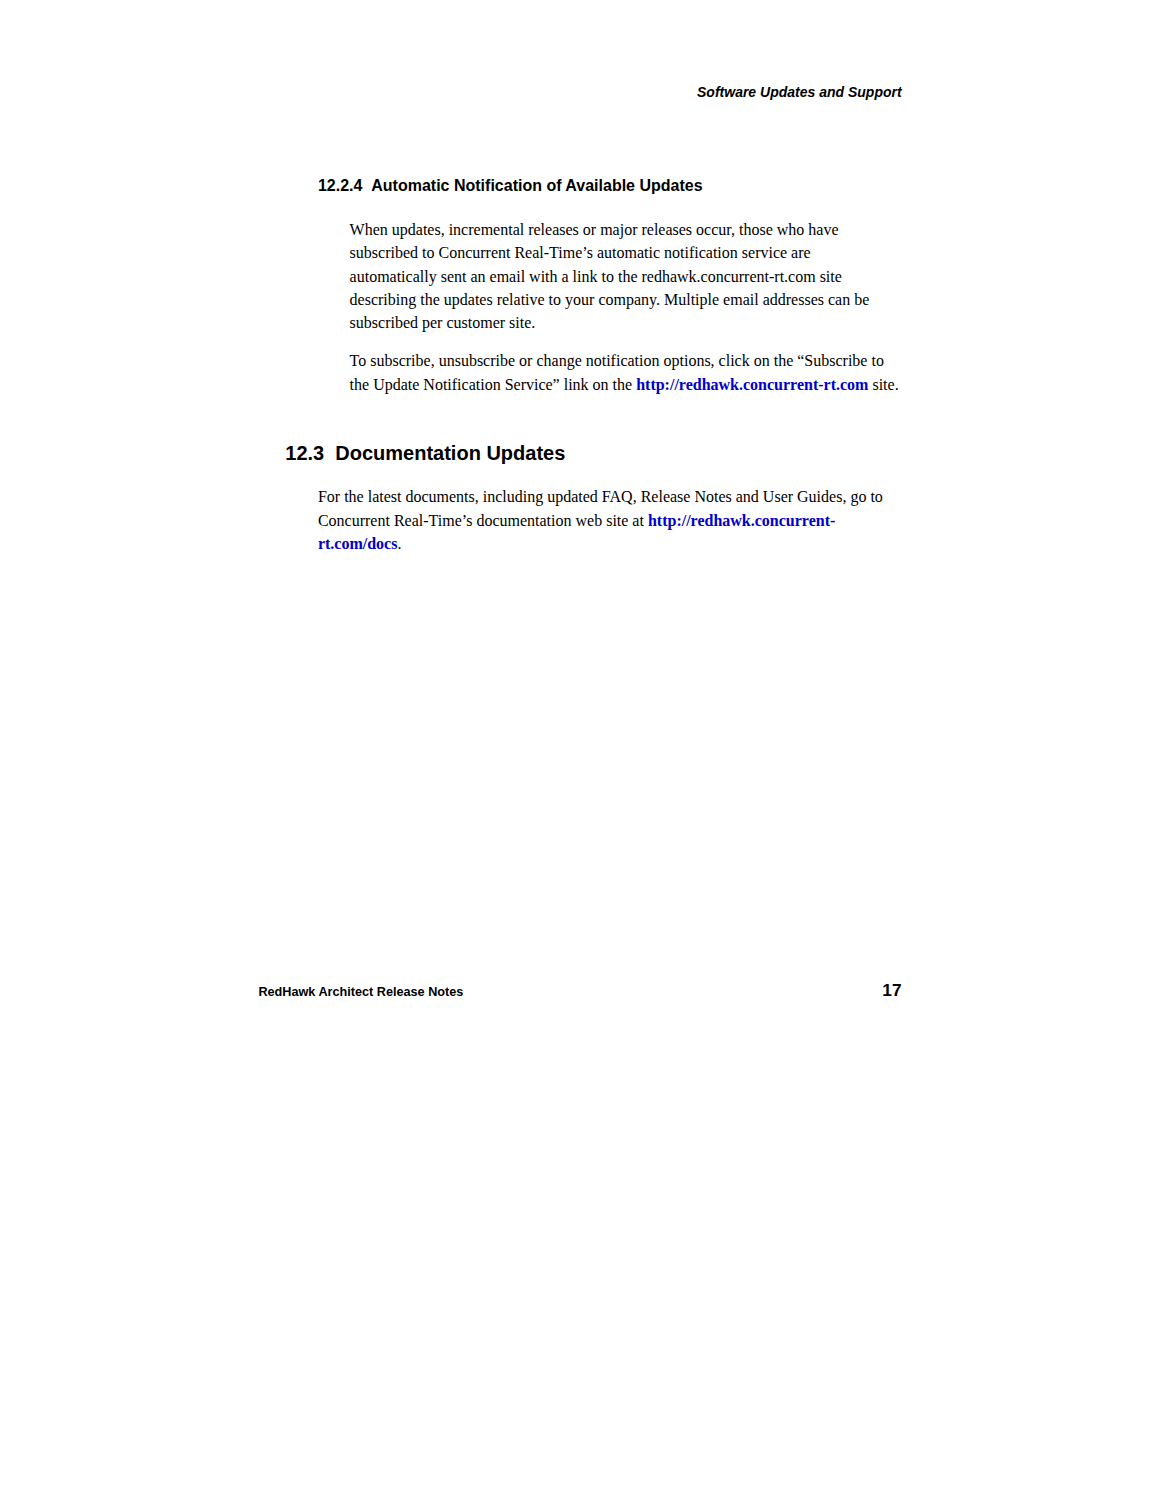Software Updates and Support
12.2.4 Automatic Notification of Available Updates
When updates, incremental releases or major releases occur, those who have subscribed to Concurrent Real-Time’s automatic notification service are automatically sent an email with a link to the redhawk.concurrent-rt.com site describing the updates relative to your company. Multiple email addresses can be subscribed per customer site.
To subscribe, unsubscribe or change notification options, click on the “Subscribe to the Update Notification Service” link on the http://redhawk.concurrent-rt.com site.
12.3 Documentation Updates
For the latest documents, including updated FAQ, Release Notes and User Guides, go to Concurrent Real-Time’s documentation web site at http://redhawk.concurrent-rt.com/docs.
RedHawk Architect Release Notes 17